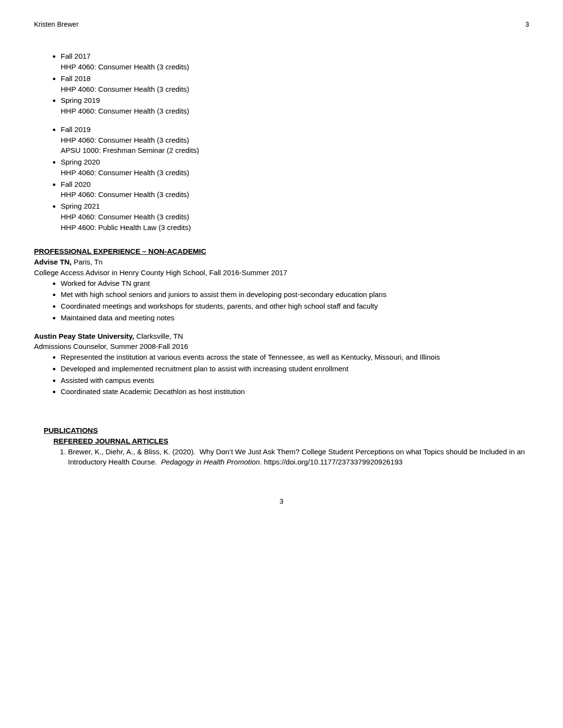Kristen Brewer 3
Fall 2017
HHP 4060: Consumer Health (3 credits)
Fall 2018
HHP 4060: Consumer Health (3 credits)
Spring 2019
HHP 4060: Consumer Health (3 credits)
Fall 2019
HHP 4060: Consumer Health (3 credits)
APSU 1000: Freshman Seminar (2 credits)
Spring 2020
HHP 4060: Consumer Health (3 credits)
Fall 2020
HHP 4060: Consumer Health (3 credits)
Spring 2021
HHP 4060: Consumer Health (3 credits)
HHP 4600: Public Health Law (3 credits)
Professional Experience – Non-Academic
Advise TN, Paris, Tn
College Access Advisor in Henry County High School, Fall 2016-Summer 2017
Worked for Advise TN grant
Met with high school seniors and juniors to assist them in developing post-secondary education plans
Coordinated meetings and workshops for students, parents, and other high school staff and faculty
Maintained data and meeting notes
Austin Peay State University, Clarksville, TN
Admissions Counselor, Summer 2008-Fall 2016
Represented the institution at various events across the state of Tennessee, as well as Kentucky, Missouri, and Illinois
Developed and implemented recruitment plan to assist with increasing student enrollment
Assisted with campus events
Coordinated state Academic Decathlon as host institution
Publications
REFEREED JOURNAL ARTICLES
Brewer, K., Diehr, A., & Bliss, K. (2020). Why Don’t We Just Ask Them? College Student Perceptions on what Topics should be Included in an Introductory Health Course. Pedagogy in Health Promotion. https://doi.org/10.1177/2373379920926193
3